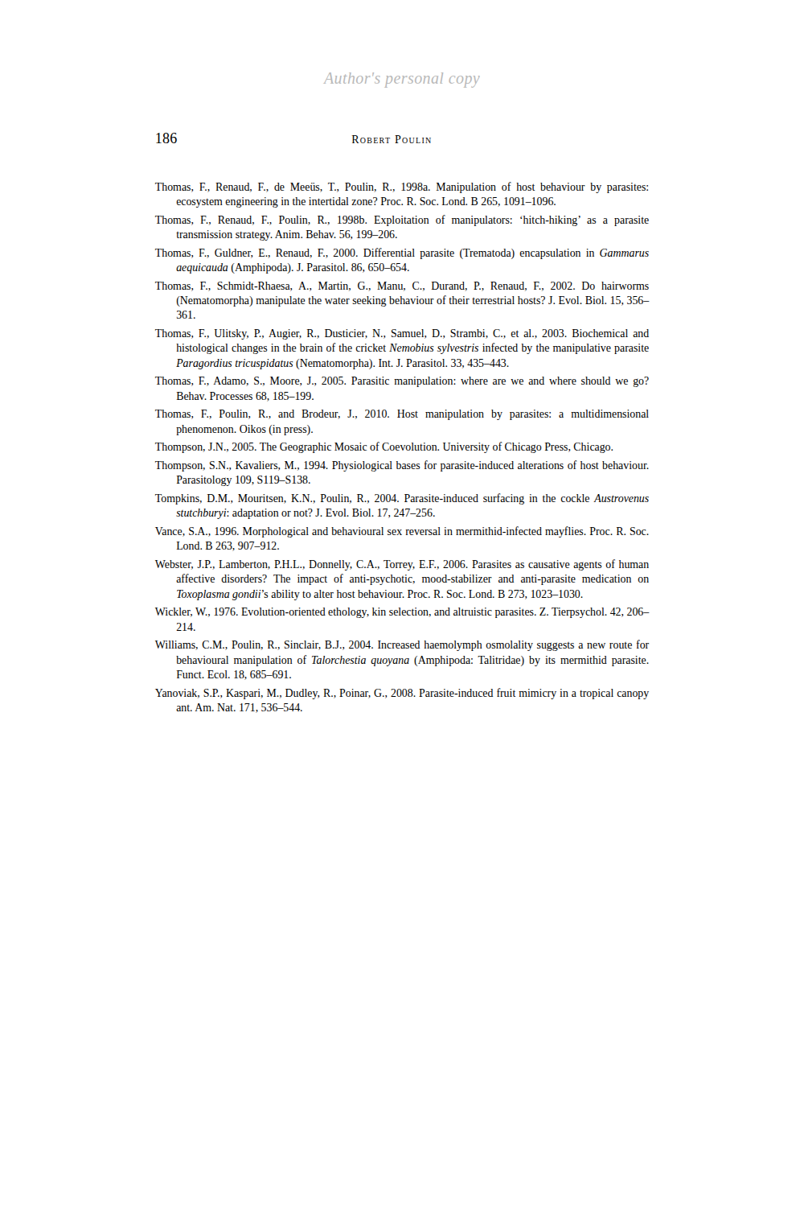Author's personal copy
186
Robert Poulin
Thomas, F., Renaud, F., de Meeüs, T., Poulin, R., 1998a. Manipulation of host behaviour by parasites: ecosystem engineering in the intertidal zone? Proc. R. Soc. Lond. B 265, 1091–1096.
Thomas, F., Renaud, F., Poulin, R., 1998b. Exploitation of manipulators: ‘hitch-hiking’ as a parasite transmission strategy. Anim. Behav. 56, 199–206.
Thomas, F., Guldner, E., Renaud, F., 2000. Differential parasite (Trematoda) encapsulation in Gammarus aequicauda (Amphipoda). J. Parasitol. 86, 650–654.
Thomas, F., Schmidt-Rhaesa, A., Martin, G., Manu, C., Durand, P., Renaud, F., 2002. Do hairworms (Nematomorpha) manipulate the water seeking behaviour of their terrestrial hosts? J. Evol. Biol. 15, 356–361.
Thomas, F., Ulitsky, P., Augier, R., Dusticier, N., Samuel, D., Strambi, C., et al., 2003. Biochemical and histological changes in the brain of the cricket Nemobius sylvestris infected by the manipulative parasite Paragordius tricuspidatus (Nematomorpha). Int. J. Parasitol. 33, 435–443.
Thomas, F., Adamo, S., Moore, J., 2005. Parasitic manipulation: where are we and where should we go? Behav. Processes 68, 185–199.
Thomas, F., Poulin, R., and Brodeur, J., 2010. Host manipulation by parasites: a multidimensional phenomenon. Oikos (in press).
Thompson, J.N., 2005. The Geographic Mosaic of Coevolution. University of Chicago Press, Chicago.
Thompson, S.N., Kavaliers, M., 1994. Physiological bases for parasite-induced alterations of host behaviour. Parasitology 109, S119–S138.
Tompkins, D.M., Mouritsen, K.N., Poulin, R., 2004. Parasite-induced surfacing in the cockle Austrovenus stutchburyi: adaptation or not? J. Evol. Biol. 17, 247–256.
Vance, S.A., 1996. Morphological and behavioural sex reversal in mermithid-infected mayflies. Proc. R. Soc. Lond. B 263, 907–912.
Webster, J.P., Lamberton, P.H.L., Donnelly, C.A., Torrey, E.F., 2006. Parasites as causative agents of human affective disorders? The impact of anti-psychotic, mood-stabilizer and anti-parasite medication on Toxoplasma gondii’s ability to alter host behaviour. Proc. R. Soc. Lond. B 273, 1023–1030.
Wickler, W., 1976. Evolution-oriented ethology, kin selection, and altruistic parasites. Z. Tierpsychol. 42, 206–214.
Williams, C.M., Poulin, R., Sinclair, B.J., 2004. Increased haemolymph osmolality suggests a new route for behavioural manipulation of Talorchestia quoyana (Amphipoda: Talitridae) by its mermithid parasite. Funct. Ecol. 18, 685–691.
Yanoviak, S.P., Kaspari, M., Dudley, R., Poinar, G., 2008. Parasite-induced fruit mimicry in a tropical canopy ant. Am. Nat. 171, 536–544.